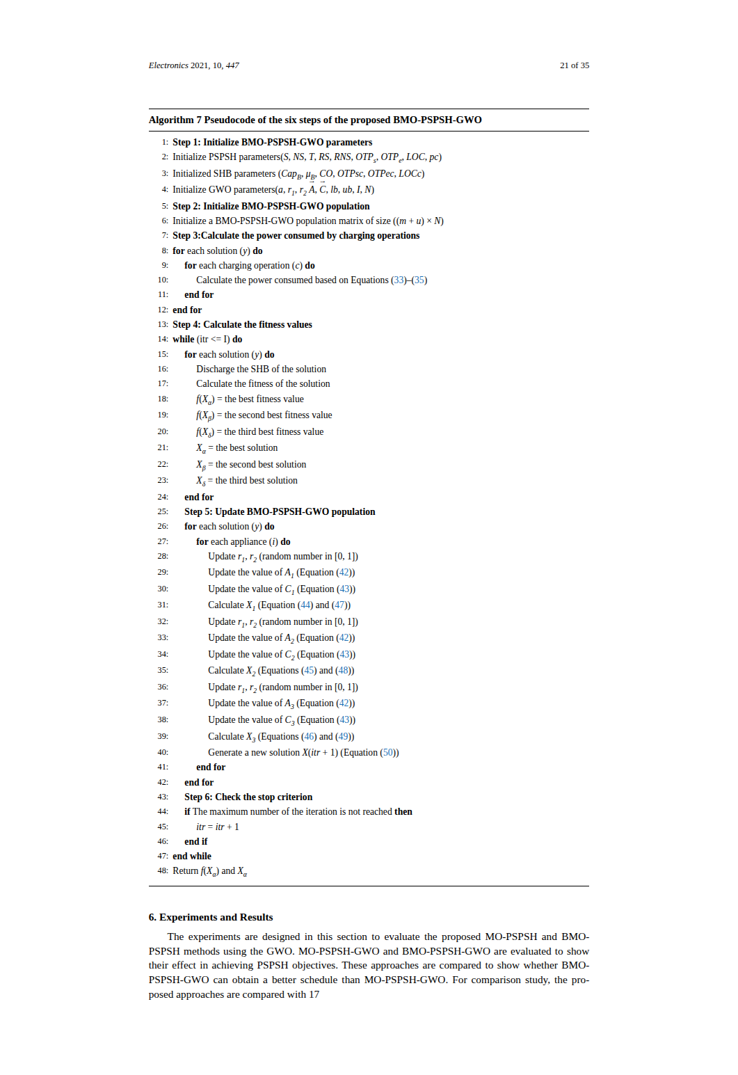Electronics 2021, 10, 447
21 of 35
Algorithm 7 Pseudocode of the six steps of the proposed BMO-PSPSH-GWO
Step 1: Initialize BMO-PSPSH-GWO parameters
Initialize PSPSH parameters(S, NS, T, RS, RNS, OTPs, OTPe, LOC, pc)
Initialized SHB parameters (CapB, μB, CO, OTPsc, OTPec, LOCc)
Initialize GWO parameters(a, r1, r2 A, C, lb, ub, I, N)
Step 2: Initialize BMO-PSPSH-GWO population
Initialize a BMO-PSPSH-GWO population matrix of size ((m + u) × N)
Step 3:Calculate the power consumed by charging operations
for each solution (y) do
for each charging operation (c) do
Calculate the power consumed based on Equations (33)–(35)
end for
end for
Step 4: Calculate the fitness values
while (itr <= I) do
for each solution (y) do
Discharge the SHB of the solution
Calculate the fitness of the solution
f(Xα) = the best fitness value
f(Xβ) = the second best fitness value
f(Xδ) = the third best fitness value
Xα = the best solution
Xβ = the second best solution
Xδ = the third best solution
end for
Step 5: Update BMO-PSPSH-GWO population
for each solution (y) do
for each appliance (i) do
Update r1, r2 (random number in [0, 1])
Update the value of A1 (Equation (42))
Update the value of C1 (Equation (43))
Calculate X1 (Equation (44) and (47))
Update r1, r2 (random number in [0, 1])
Update the value of A2 (Equation (42))
Update the value of C2 (Equation (43))
Calculate X2 (Equations (45) and (48))
Update r1, r2 (random number in [0, 1])
Update the value of A3 (Equation (42))
Update the value of C3 (Equation (43))
Calculate X3 (Equations (46) and (49))
Generate a new solution X(itr + 1) (Equation (50))
end for
end for
Step 6: Check the stop criterion
if The maximum number of the iteration is not reached then
itr = itr + 1
end if
end while
Return f(Xα) and Xα
6. Experiments and Results
The experiments are designed in this section to evaluate the proposed MO-PSPSH and BMO-PSPSH methods using the GWO. MO-PSPSH-GWO and BMO-PSPSH-GWO are evaluated to show their effect in achieving PSPSH objectives. These approaches are compared to show whether BMO-PSPSH-GWO can obtain a better schedule than MO-PSPSH-GWO. For comparison study, the proposed approaches are compared with 17